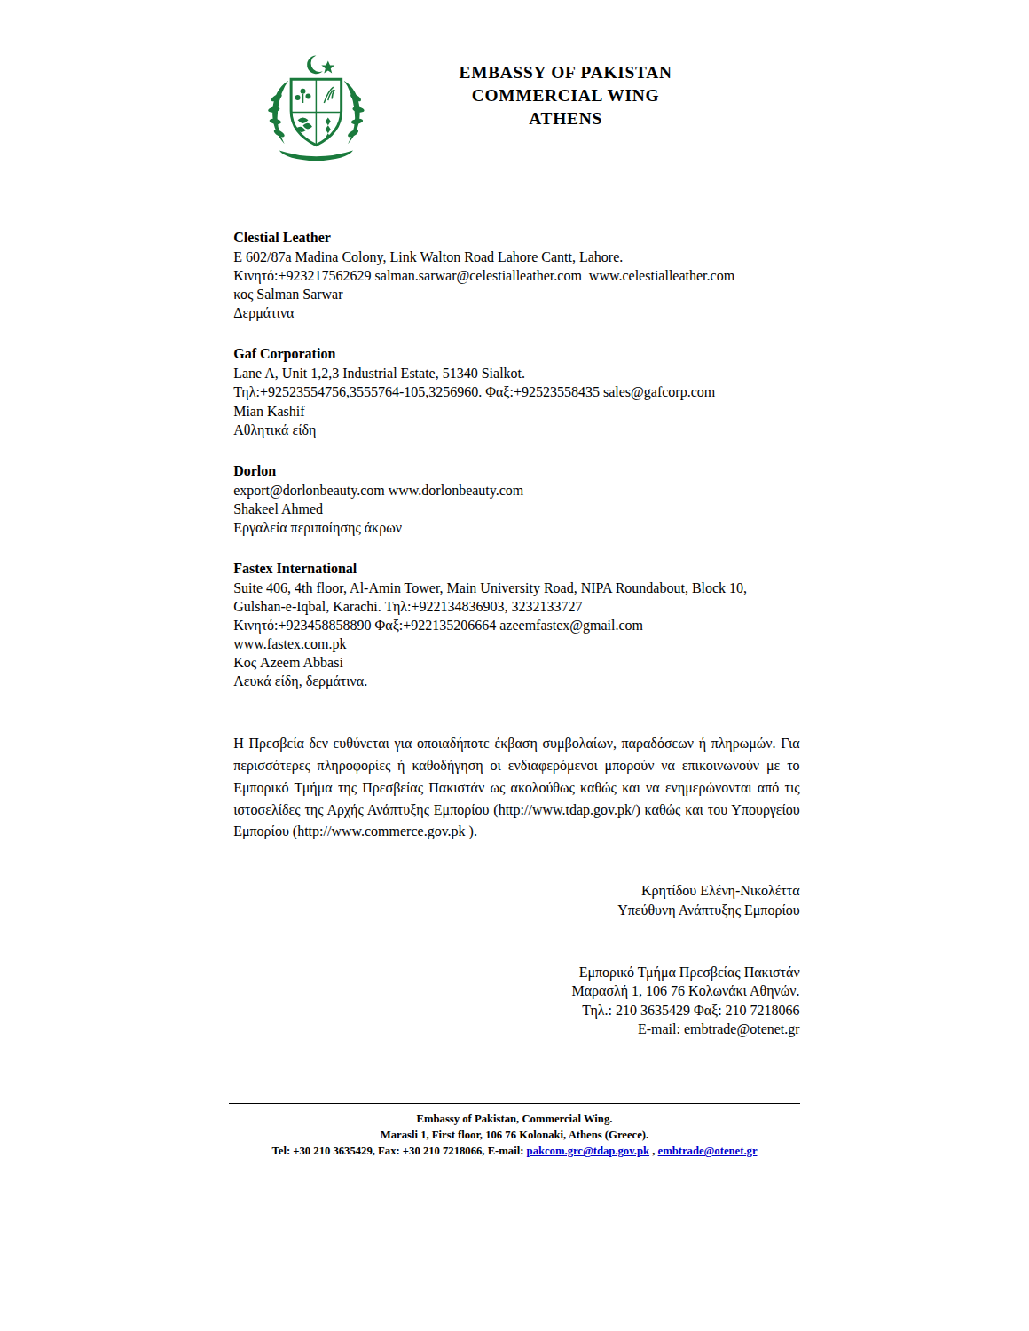EMBASSY OF PAKISTAN
COMMERCIAL WING
ATHENS
Clestial Leather
E 602/87a Madina Colony, Link Walton Road Lahore Cantt, Lahore.
Κινητό:+923217562629 salman.sarwar@celestialleather.com www.celestialleather.com
κος Salman Sarwar
Δερμάτινα
Gaf Corporation
Lane A, Unit 1,2,3 Industrial Estate, 51340 Sialkot.
Τηλ:+92523554756,3555764-105,3256960. Φαξ:+92523558435 sales@gafcorp.com
Mian Kashif
Αθλητικά είδη
Dorlon
export@dorlonbeauty.com www.dorlonbeauty.com
Shakeel Ahmed
Εργαλεία περιποίησης άκρων
Fastex International
Suite 406, 4th floor, Al-Amin Tower, Main University Road, NIPA Roundabout, Block 10, Gulshan-e-Iqbal, Karachi. Τηλ:+922134836903, 3232133727
Κινητό:+923458858890 Φαξ:+922135206664 azeemfastex@gmail.com
www.fastex.com.pk
Κος Azeem Abbasi
Λευκά είδη, δερμάτινα.
Η Πρεσβεία δεν ευθύνεται για οποιαδήποτε έκβαση συμβολαίων, παραδόσεων ή πληρωμών. Για περισσότερες πληροφορίες ή καθοδήγηση οι ενδιαφερόμενοι μπορούν να επικοινωνούν με το Εμπορικό Τμήμα της Πρεσβείας Πακιστάν ως ακολούθως καθώς και να ενημερώνονται από τις ιστοσελίδες της Αρχής Ανάπτυξης Εμπορίου (http://www.tdap.gov.pk/) καθώς και του Υπουργείου Εμπορίου (http://www.commerce.gov.pk ).
Κρητίδου Ελένη-Νικολέττα
Υπεύθυνη Ανάπτυξης Εμπορίου
Εμπορικό Τμήμα Πρεσβείας Πακιστάν
Μαρασλή 1, 106 76 Κολωνάκι Αθηνών.
Τηλ.: 210 3635429 Φαξ: 210 7218066
E-mail: embtrade@otenet.gr
Embassy of Pakistan, Commercial Wing.
Marasli 1, First floor, 106 76 Kolonaki, Athens (Greece).
Tel: +30 210 3635429, Fax: +30 210 7218066, E-mail: pakcom.grc@tdap.gov.pk , embtrade@otenet.gr